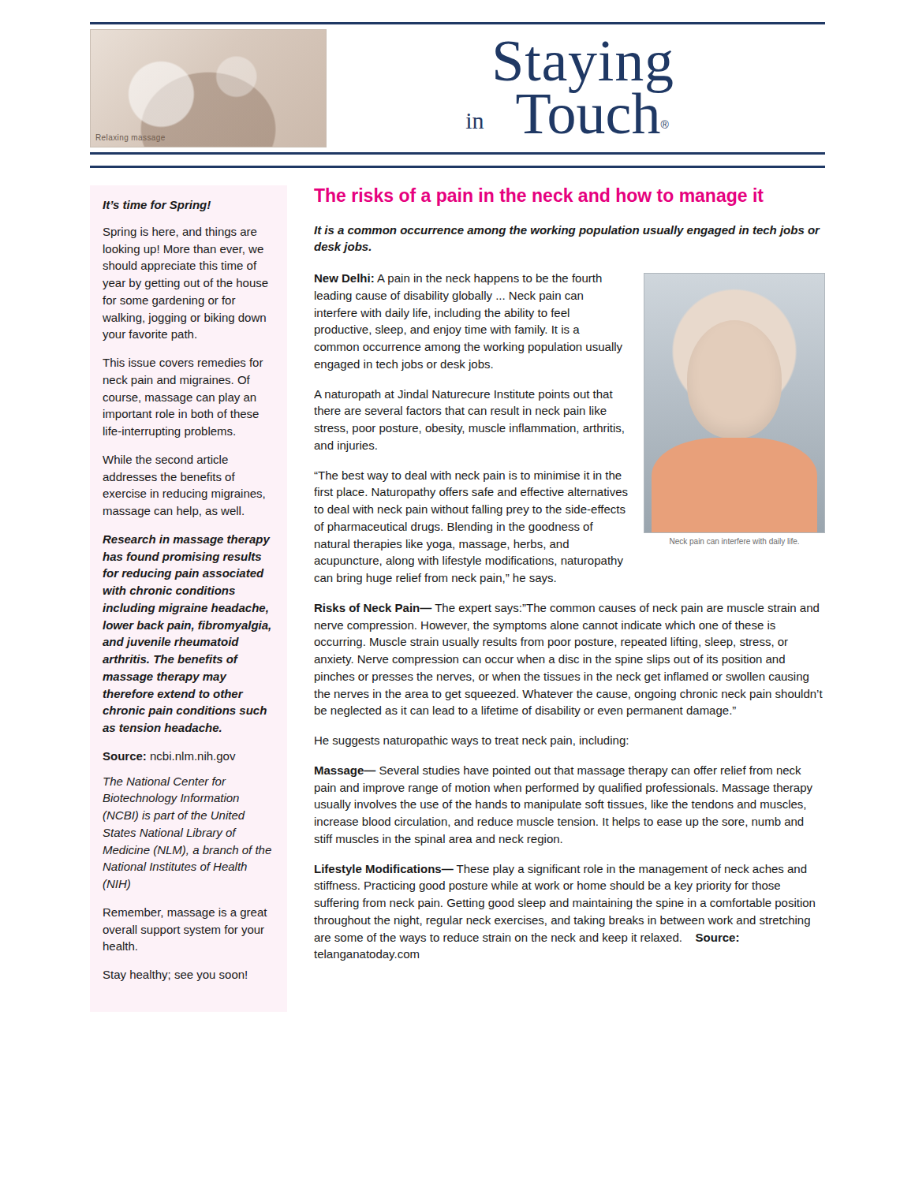Relaxing massage
Staying in Touch®
It’s time for Spring!
Spring is here, and things are looking up! More than ever, we should appreciate this time of year by getting out of the house for some gardening or for walking, jogging or biking down your favorite path.
This issue covers remedies for neck pain and migraines. Of course, massage can play an important role in both of these life-interrupting problems.
While the second article addresses the benefits of exercise in reducing migraines, massage can help, as well.
Research in massage therapy has found promising results for reducing pain associated with chronic conditions including migraine headache, lower back pain, fibromyalgia, and juvenile rheumatoid arthritis. The benefits of massage therapy may therefore extend to other chronic pain conditions such as tension headache.
Source: ncbi.nlm.nih.gov
The National Center for Biotechnology Information (NCBI) is part of the United States National Library of Medicine (NLM), a branch of the National Institutes of Health (NIH)
Remember, massage is a great overall support system for your health.
Stay healthy; see you soon!
The risks of a pain in the neck and how to manage it
It is a common occurrence among the working population usually engaged in tech jobs or desk jobs.
Neck pain can interfere with daily life.
New Delhi: A pain in the neck happens to be the fourth leading cause of disability globally ... Neck pain can interfere with daily life, including the ability to feel productive, sleep, and enjoy time with family. It is a common occurrence among the working population usually engaged in tech jobs or desk jobs.
A naturopath at Jindal Naturecure Institute points out that there are several factors that can result in neck pain like stress, poor posture, obesity, muscle inflammation, arthritis, and injuries.
“The best way to deal with neck pain is to minimise it in the first place. Naturopathy offers safe and effective alternatives to deal with neck pain without falling prey to the side-effects of pharmaceutical drugs. Blending in the goodness of natural therapies like yoga, massage, herbs, and acupuncture, along with lifestyle modifications, naturopathy can bring huge relief from neck pain,” he says.
Risks of Neck Pain— The expert says:”The common causes of neck pain are muscle strain and nerve compression. However, the symptoms alone cannot indicate which one of these is occurring. Muscle strain usually results from poor posture, repeated lifting, sleep, stress, or anxiety. Nerve compression can occur when a disc in the spine slips out of its position and pinches or presses the nerves, or when the tissues in the neck get inflamed or swollen causing the nerves in the area to get squeezed. Whatever the cause, ongoing chronic neck pain shouldn’t be neglected as it can lead to a lifetime of disability or even permanent damage.”
He suggests naturopathic ways to treat neck pain, including:
Massage— Several studies have pointed out that massage therapy can offer relief from neck pain and improve range of motion when performed by qualified professionals. Massage therapy usually involves the use of the hands to manipulate soft tissues, like the tendons and muscles, increase blood circulation, and reduce muscle tension. It helps to ease up the sore, numb and stiff muscles in the spinal area and neck region.
Lifestyle Modifications— These play a significant role in the management of neck aches and stiffness. Practicing good posture while at work or home should be a key priority for those suffering from neck pain. Getting good sleep and maintaining the spine in a comfortable position throughout the night, regular neck exercises, and taking breaks in between work and stretching are some of the ways to reduce strain on the neck and keep it relaxed. Source: telanganatoday.com